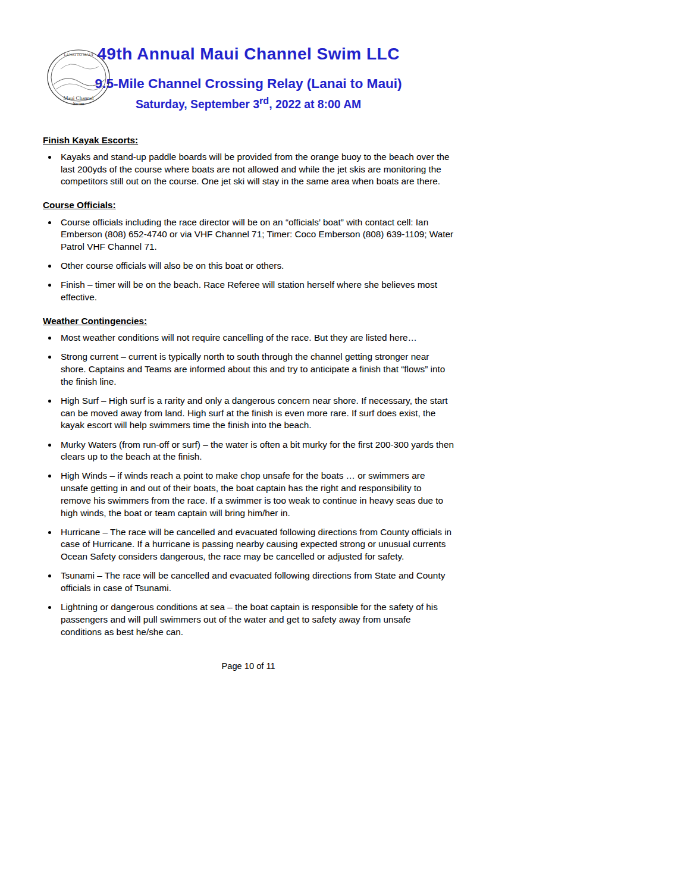Maui Channel Swim LANAI TO MAUI
49th Annual Maui Channel Swim LLC
9.5-Mile Channel Crossing Relay (Lanai to Maui)
Saturday, September 3rd, 2022 at 8:00 AM
Finish Kayak Escorts:
Kayaks and stand-up paddle boards will be provided from the orange buoy to the beach over the last 200yds of the course where boats are not allowed and while the jet skis are monitoring the competitors still out on the course. One jet ski will stay in the same area when boats are there.
Course Officials:
Course officials including the race director will be on an “officials’ boat” with contact cell: Ian Emberson (808) 652-4740 or via VHF Channel 71; Timer: Coco Emberson (808) 639-1109; Water Patrol VHF Channel 71.
Other course officials will also be on this boat or others.
Finish – timer will be on the beach. Race Referee will station herself where she believes most effective.
Weather Contingencies:
Most weather conditions will not require cancelling of the race. But they are listed here…
Strong current – current is typically north to south through the channel getting stronger near shore. Captains and Teams are informed about this and try to anticipate a finish that “flows” into the finish line.
High Surf – High surf is a rarity and only a dangerous concern near shore. If necessary, the start can be moved away from land. High surf at the finish is even more rare. If surf does exist, the kayak escort will help swimmers time the finish into the beach.
Murky Waters (from run-off or surf) – the water is often a bit murky for the first 200-300 yards then clears up to the beach at the finish.
High Winds – if winds reach a point to make chop unsafe for the boats … or swimmers are unsafe getting in and out of their boats, the boat captain has the right and responsibility to remove his swimmers from the race. If a swimmer is too weak to continue in heavy seas due to high winds, the boat or team captain will bring him/her in.
Hurricane – The race will be cancelled and evacuated following directions from County officials in case of Hurricane. If a hurricane is passing nearby causing expected strong or unusual currents Ocean Safety considers dangerous, the race may be cancelled or adjusted for safety.
Tsunami – The race will be cancelled and evacuated following directions from State and County officials in case of Tsunami.
Lightning or dangerous conditions at sea – the boat captain is responsible for the safety of his passengers and will pull swimmers out of the water and get to safety away from unsafe conditions as best he/she can.
Page 10 of 11